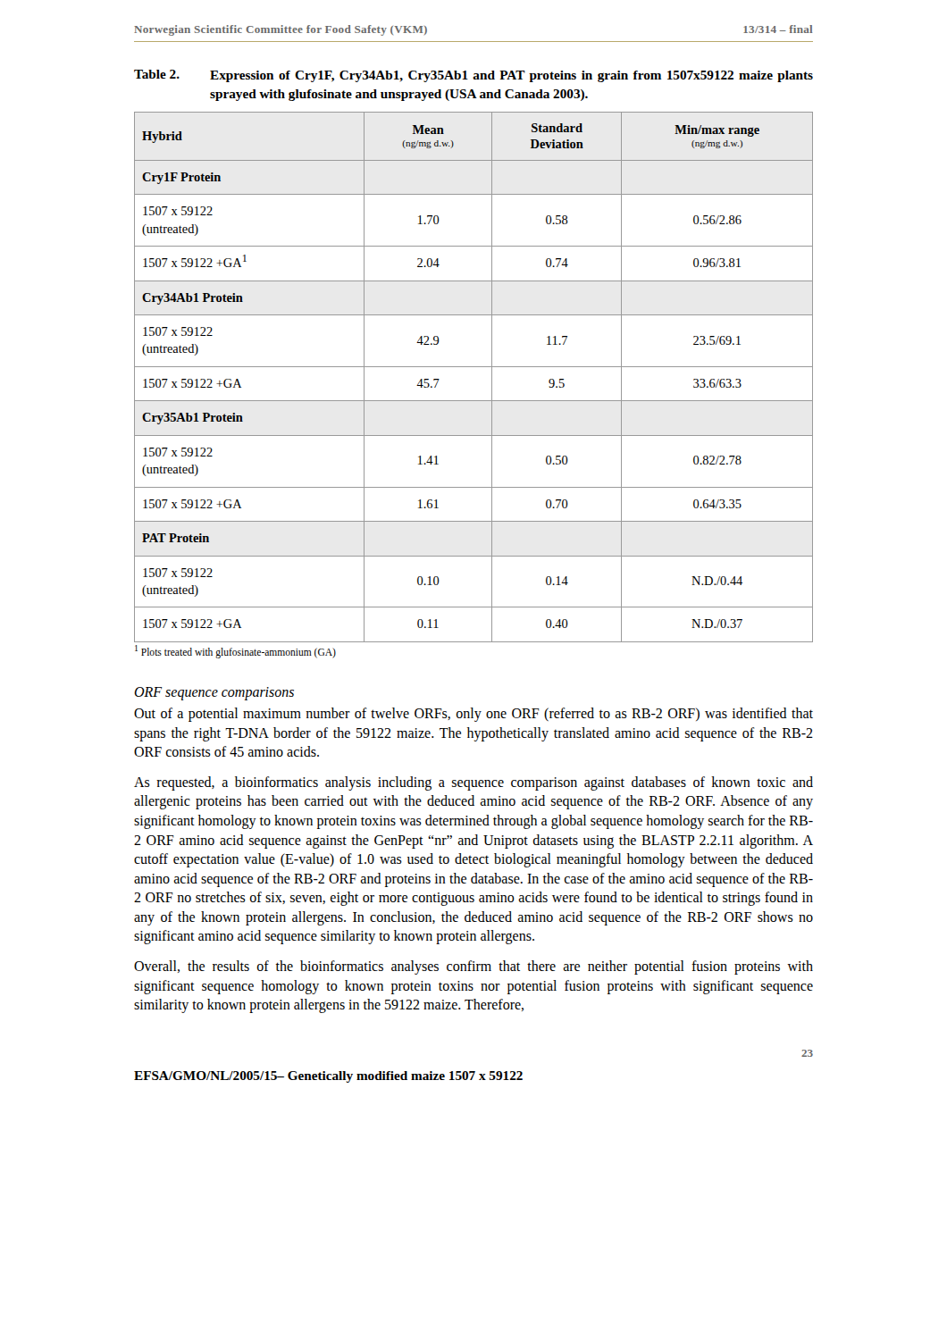Norwegian Scientific Committee for Food Safety (VKM) 13/314 – final
Table 2. Expression of Cry1F, Cry34Ab1, Cry35Ab1 and PAT proteins in grain from 1507x59122 maize plants sprayed with glufosinate and unsprayed (USA and Canada 2003).
| Hybrid | Mean (ng/mg d.w.) | Standard Deviation | Min/max range (ng/mg d.w.) |
| --- | --- | --- | --- |
| Cry1F Protein | | | |
| 1507 x 59122 (untreated) | 1.70 | 0.58 | 0.56/2.86 |
| 1507 x 59122 +GA 1 | 2.04 | 0.74 | 0.96/3.81 |
| Cry34Ab1 Protein | | | |
| 1507 x 59122 (untreated) | 42.9 | 11.7 | 23.5/69.1 |
| 1507 x 59122 +GA | 45.7 | 9.5 | 33.6/63.3 |
| Cry35Ab1 Protein | | | |
| 1507 x 59122 (untreated) | 1.41 | 0.50 | 0.82/2.78 |
| 1507 x 59122 +GA | 1.61 | 0.70 | 0.64/3.35 |
| PAT Protein | | | |
| 1507 x 59122 (untreated) | 0.10 | 0.14 | N.D./0.44 |
| 1507 x 59122 +GA | 0.11 | 0.40 | N.D./0.37 |
1 Plots treated with glufosinate-ammonium (GA)
ORF sequence comparisons
Out of a potential maximum number of twelve ORFs, only one ORF (referred to as RB-2 ORF) was identified that spans the right T-DNA border of the 59122 maize. The hypothetically translated amino acid sequence of the RB-2 ORF consists of 45 amino acids.
As requested, a bioinformatics analysis including a sequence comparison against databases of known toxic and allergenic proteins has been carried out with the deduced amino acid sequence of the RB-2 ORF. Absence of any significant homology to known protein toxins was determined through a global sequence homology search for the RB-2 ORF amino acid sequence against the GenPept “nr” and Uniprot datasets using the BLASTP 2.2.11 algorithm. A cutoff expectation value (E-value) of 1.0 was used to detect biological meaningful homology between the deduced amino acid sequence of the RB-2 ORF and proteins in the database. In the case of the amino acid sequence of the RB-2 ORF no stretches of six, seven, eight or more contiguous amino acids were found to be identical to strings found in any of the known protein allergens. In conclusion, the deduced amino acid sequence of the RB-2 ORF shows no significant amino acid sequence similarity to known protein allergens.
Overall, the results of the bioinformatics analyses confirm that there are neither potential fusion proteins with significant sequence homology to known protein toxins nor potential fusion proteins with significant sequence similarity to known protein allergens in the 59122 maize. Therefore,
23
EFSA/GMO/NL/2005/15– Genetically modified maize 1507 x 59122